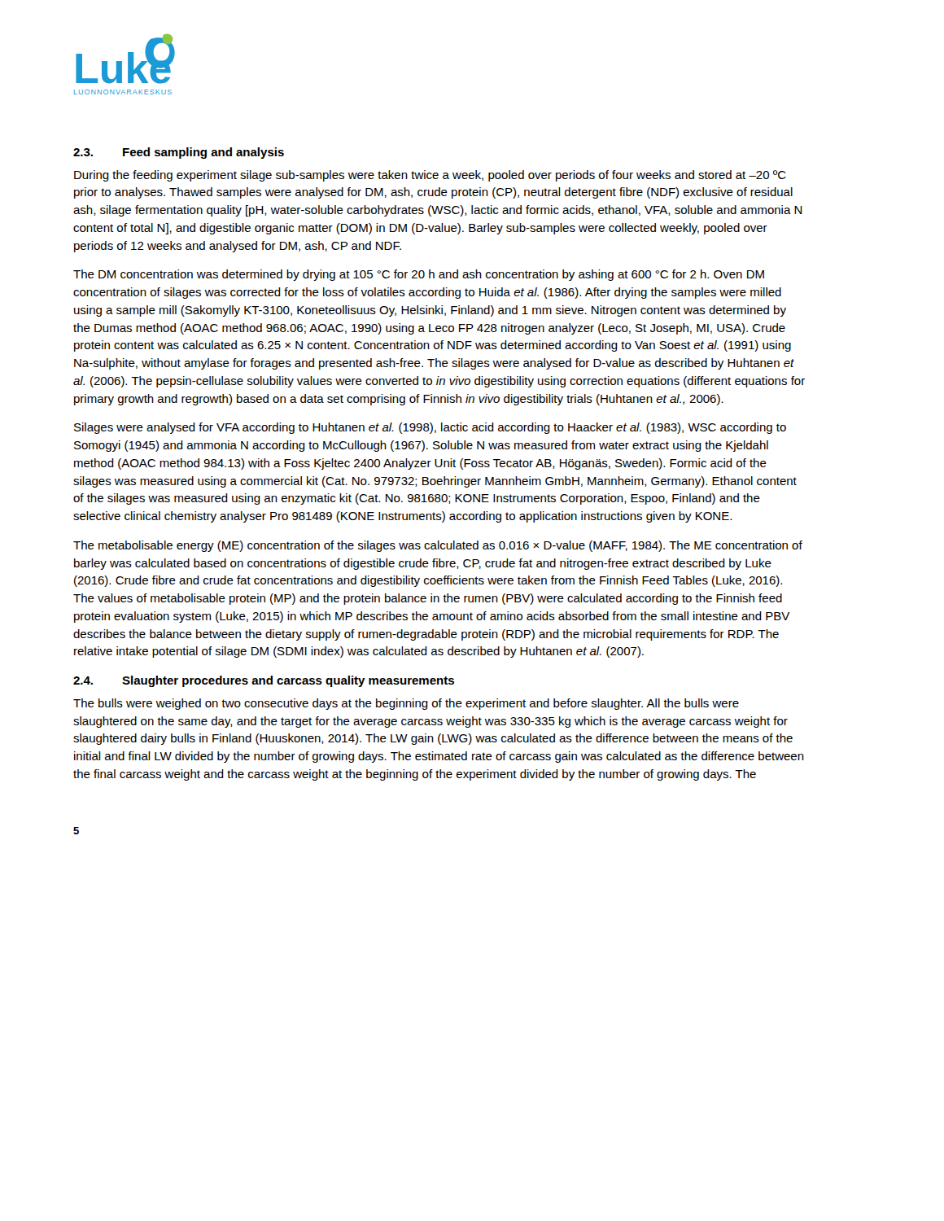Luke LUONNONVARAKESKUS
2.3. Feed sampling and analysis
During the feeding experiment silage sub-samples were taken twice a week, pooled over periods of four weeks and stored at –20 ºC prior to analyses. Thawed samples were analysed for DM, ash, crude protein (CP), neutral detergent fibre (NDF) exclusive of residual ash, silage fermentation quality [pH, water-soluble carbohydrates (WSC), lactic and formic acids, ethanol, VFA, soluble and ammonia N content of total N], and digestible organic matter (DOM) in DM (D-value). Barley sub-samples were collected weekly, pooled over periods of 12 weeks and analysed for DM, ash, CP and NDF.
The DM concentration was determined by drying at 105 °C for 20 h and ash concentration by ashing at 600 °C for 2 h. Oven DM concentration of silages was corrected for the loss of volatiles according to Huida et al. (1986). After drying the samples were milled using a sample mill (Sakomylly KT-3100, Koneteollisuus Oy, Helsinki, Finland) and 1 mm sieve. Nitrogen content was determined by the Dumas method (AOAC method 968.06; AOAC, 1990) using a Leco FP 428 nitrogen analyzer (Leco, St Joseph, MI, USA). Crude protein content was calculated as 6.25 × N content. Concentration of NDF was determined according to Van Soest et al. (1991) using Na-sulphite, without amylase for forages and presented ash-free. The silages were analysed for D-value as described by Huhtanen et al. (2006). The pepsin-cellulase solubility values were converted to in vivo digestibility using correction equations (different equations for primary growth and regrowth) based on a data set comprising of Finnish in vivo digestibility trials (Huhtanen et al., 2006).
Silages were analysed for VFA according to Huhtanen et al. (1998), lactic acid according to Haacker et al. (1983), WSC according to Somogyi (1945) and ammonia N according to McCullough (1967). Soluble N was measured from water extract using the Kjeldahl method (AOAC method 984.13) with a Foss Kjeltec 2400 Analyzer Unit (Foss Tecator AB, Höganäs, Sweden). Formic acid of the silages was measured using a commercial kit (Cat. No. 979732; Boehringer Mannheim GmbH, Mannheim, Germany). Ethanol content of the silages was measured using an enzymatic kit (Cat. No. 981680; KONE Instruments Corporation, Espoo, Finland) and the selective clinical chemistry analyser Pro 981489 (KONE Instruments) according to application instructions given by KONE.
The metabolisable energy (ME) concentration of the silages was calculated as 0.016 × D-value (MAFF, 1984). The ME concentration of barley was calculated based on concentrations of digestible crude fibre, CP, crude fat and nitrogen-free extract described by Luke (2016). Crude fibre and crude fat concentrations and digestibility coefficients were taken from the Finnish Feed Tables (Luke, 2016). The values of metabolisable protein (MP) and the protein balance in the rumen (PBV) were calculated according to the Finnish feed protein evaluation system (Luke, 2015) in which MP describes the amount of amino acids absorbed from the small intestine and PBV describes the balance between the dietary supply of rumen-degradable protein (RDP) and the microbial requirements for RDP. The relative intake potential of silage DM (SDMI index) was calculated as described by Huhtanen et al. (2007).
2.4. Slaughter procedures and carcass quality measurements
The bulls were weighed on two consecutive days at the beginning of the experiment and before slaughter. All the bulls were slaughtered on the same day, and the target for the average carcass weight was 330-335 kg which is the average carcass weight for slaughtered dairy bulls in Finland (Huuskonen, 2014). The LW gain (LWG) was calculated as the difference between the means of the initial and final LW divided by the number of growing days. The estimated rate of carcass gain was calculated as the difference between the final carcass weight and the carcass weight at the beginning of the experiment divided by the number of growing days. The
5